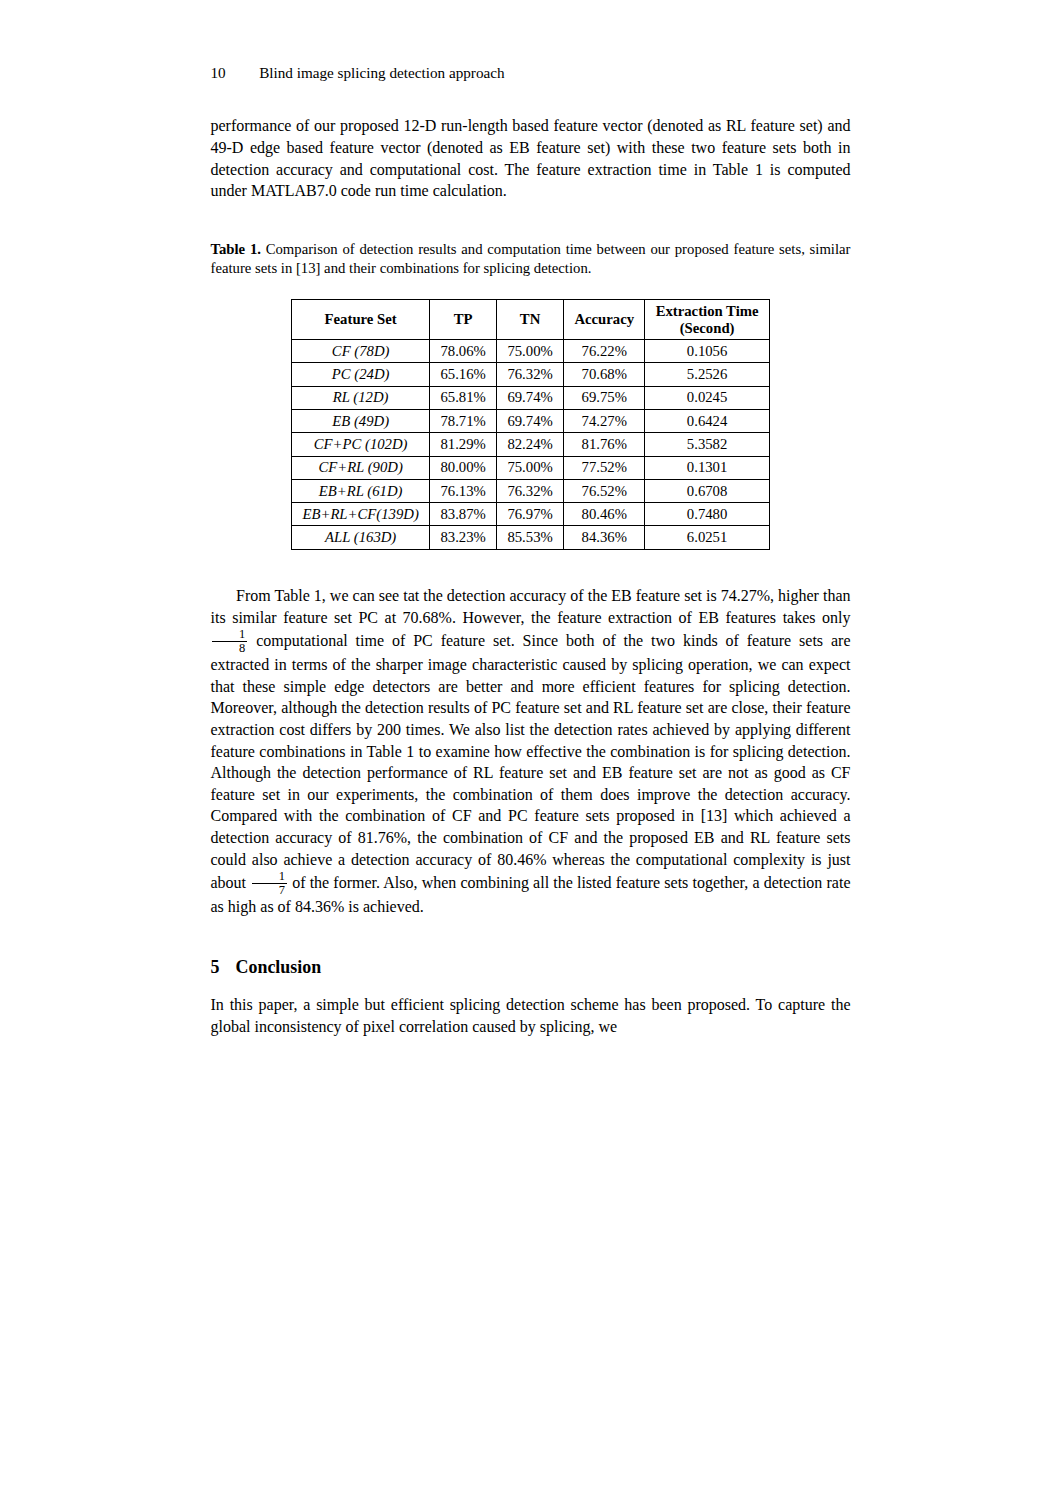10 Blind image splicing detection approach
performance of our proposed 12-D run-length based feature vector (denoted as RL feature set) and 49-D edge based feature vector (denoted as EB feature set) with these two feature sets both in detection accuracy and computational cost. The feature extraction time in Table 1 is computed under MATLAB7.0 code run time calculation.
Table 1. Comparison of detection results and computation time between our proposed feature sets, similar feature sets in [13] and their combinations for splicing detection.
| Feature Set | TP | TN | Accuracy | Extraction Time (Second) |
| --- | --- | --- | --- | --- |
| CF (78D) | 78.06% | 75.00% | 76.22% | 0.1056 |
| PC (24D) | 65.16% | 76.32% | 70.68% | 5.2526 |
| RL (12D) | 65.81% | 69.74% | 69.75% | 0.0245 |
| EB (49D) | 78.71% | 69.74% | 74.27% | 0.6424 |
| CF+PC (102D) | 81.29% | 82.24% | 81.76% | 5.3582 |
| CF+RL (90D) | 80.00% | 75.00% | 77.52% | 0.1301 |
| EB+RL (61D) | 76.13% | 76.32% | 76.52% | 0.6708 |
| EB+RL+CF(139D) | 83.87% | 76.97% | 80.46% | 0.7480 |
| ALL (163D) | 83.23% | 85.53% | 84.36% | 6.0251 |
From Table 1, we can see tat the detection accuracy of the EB feature set is 74.27%, higher than its similar feature set PC at 70.68%. However, the feature extraction of EB features takes only 18 computational time of PC feature set. Since both of the two kinds of feature sets are extracted in terms of the sharper image characteristic caused by splicing operation, we can expect that these simple edge detectors are better and more efficient features for splicing detection. Moreover, although the detection results of PC feature set and RL feature set are close, their feature extraction cost differs by 200 times. We also list the detection rates achieved by applying different feature combinations in Table 1 to examine how effective the combination is for splicing detection. Although the detection performance of RL feature set and EB feature set are not as good as CF feature set in our experiments, the combination of them does improve the detection accuracy. Compared with the combination of CF and PC feature sets proposed in [13] which achieved a detection accuracy of 81.76%, the combination of CF and the proposed EB and RL feature sets could also achieve a detection accuracy of 80.46% whereas the computational complexity is just about 17 of the former. Also, when combining all the listed feature sets together, a detection rate as high as of 84.36% is achieved.
5 Conclusion
In this paper, a simple but efficient splicing detection scheme has been proposed. To capture the global inconsistency of pixel correlation caused by splicing, we